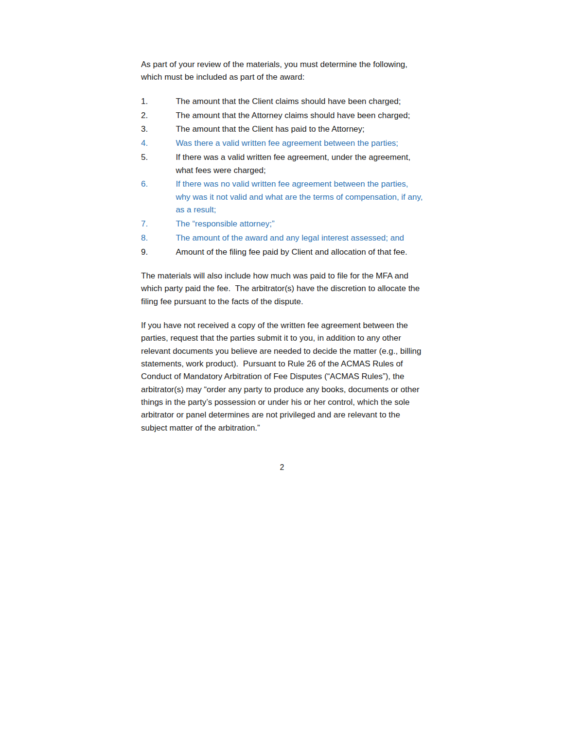As part of your review of the materials, you must determine the following, which must be included as part of the award:
The amount that the Client claims should have been charged;
The amount that the Attorney claims should have been charged;
The amount that the Client has paid to the Attorney;
Was there a valid written fee agreement between the parties;
If there was a valid written fee agreement, under the agreement, what fees were charged;
If there was no valid written fee agreement between the parties, why was it not valid and what are the terms of compensation, if any, as a result;
The “responsible attorney;”
The amount of the award and any legal interest assessed; and
Amount of the filing fee paid by Client and allocation of that fee.
The materials will also include how much was paid to file for the MFA and which party paid the fee. The arbitrator(s) have the discretion to allocate the filing fee pursuant to the facts of the dispute.
If you have not received a copy of the written fee agreement between the parties, request that the parties submit it to you, in addition to any other relevant documents you believe are needed to decide the matter (e.g., billing statements, work product). Pursuant to Rule 26 of the ACMAS Rules of Conduct of Mandatory Arbitration of Fee Disputes (“ACMAS Rules”), the arbitrator(s) may “order any party to produce any books, documents or other things in the party’s possession or under his or her control, which the sole arbitrator or panel determines are not privileged and are relevant to the subject matter of the arbitration.”
2